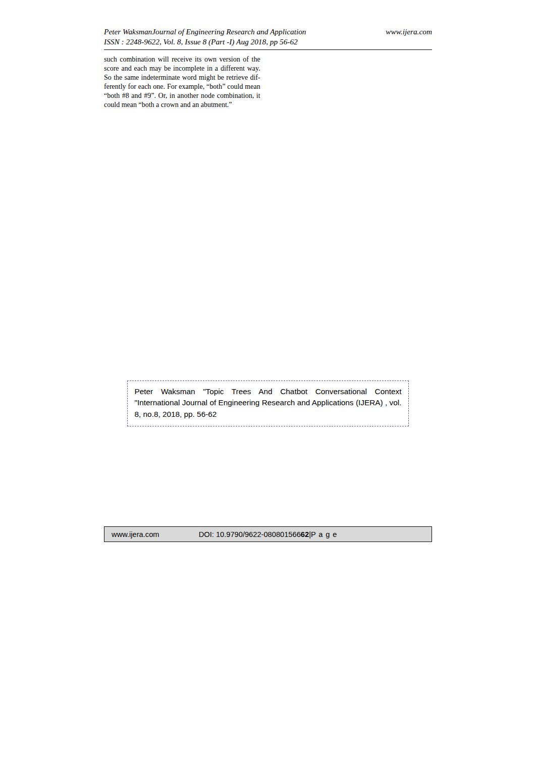Peter WaksmanJournal of Engineering Research and Application www.ijera.com
ISSN : 2248-9622, Vol. 8, Issue 8 (Part -I) Aug 2018, pp 56-62
such combination will receive its own version of the score and each may be incomplete in a different way. So the same indeterminate word might be retrieve differently for each one. For example, “both” could mean “both #8 and #9”. Or, in another node combination, it could mean “both a crown and an abutment.”
Peter Waksman "Topic Trees And Chatbot Conversational Context "International Journal of Engineering Research and Applications (IJERA) , vol. 8, no.8, 2018, pp. 56-62
www.ijera.com DOI: 10.9790/9622-08080156662|P a g e